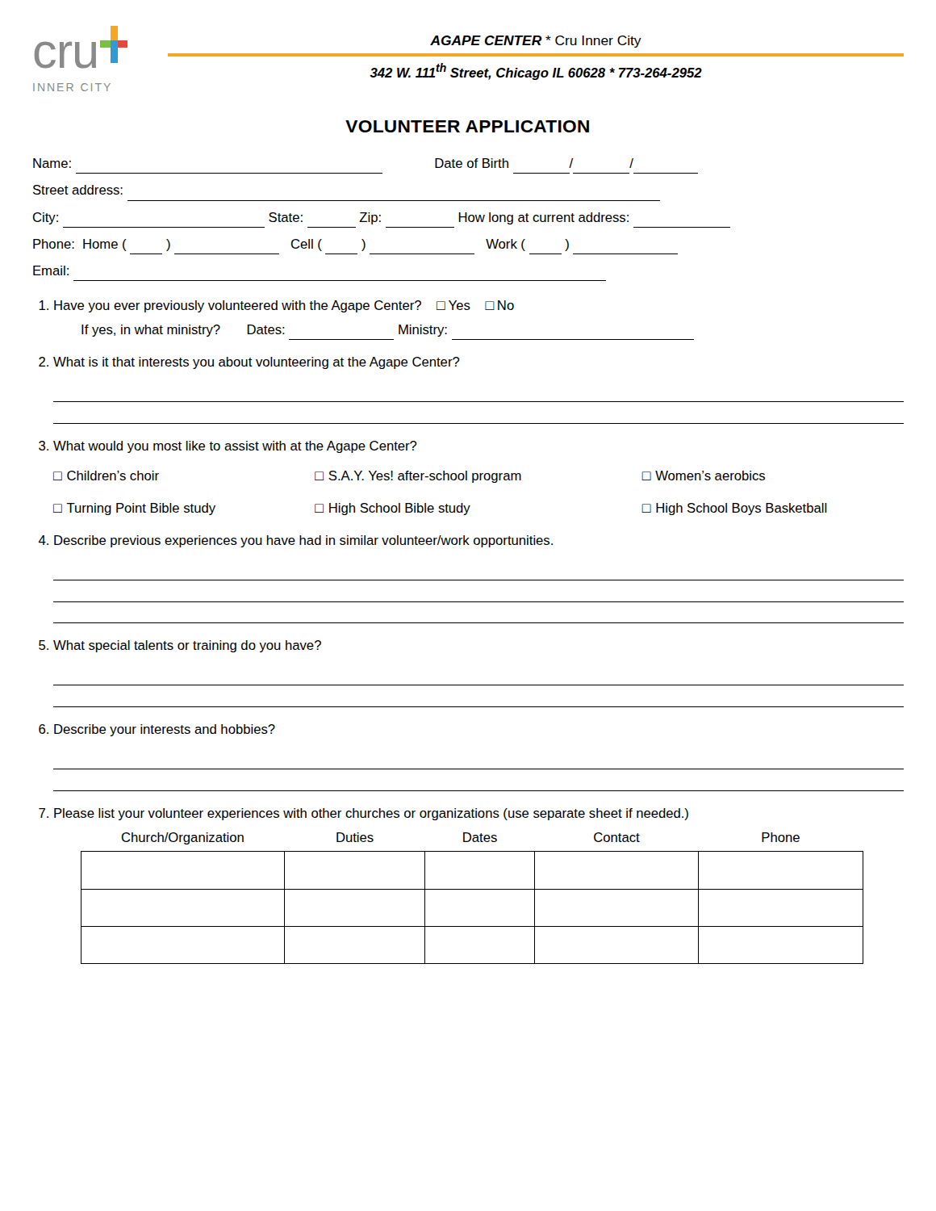cru
INNER CITY
AGAPE CENTER * Cru Inner City
342 W. 111th Street, Chicago IL 60628 * 773-264-2952
VOLUNTEER APPLICATION
Name: Date of Birth / /
Street address:
City: State: Zip: How long at current address:
Phone: Home ( ) Cell ( ) Work ( )
Email:
Have you ever previously volunteered with the Agape Center? Yes No
If yes, in what ministry? Dates: Ministry:
What is it that interests you about volunteering at the Agape Center?
What would you most like to assist with at the Agape Center?
Children’s choir
S.A.Y. Yes! after-school program
Women’s aerobics
Turning Point Bible study
High School Bible study
High School Boys Basketball
Describe previous experiences you have had in similar volunteer/work opportunities.
What special talents or training do you have?
Describe your interests and hobbies?
Please list your volunteer experiences with other churches or organizations (use separate sheet if needed.)
| Church/Organization | Duties | Dates | Contact | Phone |
| --- | --- | --- | --- | --- |